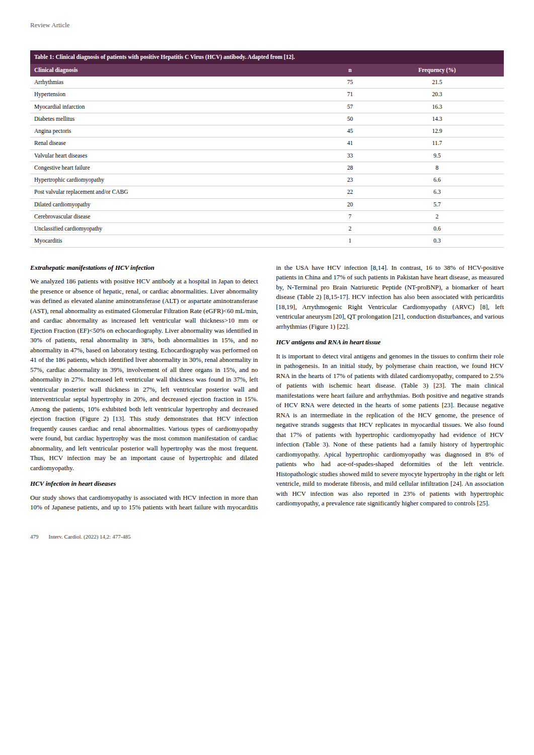Review Article
Table 1: Clinical diagnosis of patients with positive Hepatitis C Virus (HCV) antibody. Adapted from [12].
| Clinical diagnosis | n | Frequency (%) |
| --- | --- | --- |
| Arrhythmias | 75 | 21.5 |
| Hypertension | 71 | 20.3 |
| Myocardial infarction | 57 | 16.3 |
| Diabetes mellitus | 50 | 14.3 |
| Angina pectoris | 45 | 12.9 |
| Renal disease | 41 | 11.7 |
| Valvular heart diseases | 33 | 9.5 |
| Congestive heart failure | 28 | 8 |
| Hypertrophic cardiomyopathy | 23 | 6.6 |
| Post valvular replacement and/or CABG | 22 | 6.3 |
| Dilated cardiomyopathy | 20 | 5.7 |
| Cerebrovascular disease | 7 | 2 |
| Unclassified cardiomyopathy | 2 | 0.6 |
| Myocarditis | 1 | 0.3 |
Extrahepatic manifestations of HCV infection
We analyzed 186 patients with positive HCV antibody at a hospital in Japan to detect the presence or absence of hepatic, renal, or cardiac abnormalities. Liver abnormality was defined as elevated alanine aminotransferase (ALT) or aspartate aminotransferase (AST), renal abnormality as estimated Glomerular Filtration Rate (eGFR)<60 mL/min, and cardiac abnormality as increased left ventricular wall thickness>10 mm or Ejection Fraction (EF)<50% on echocardiography. Liver abnormality was identified in 30% of patients, renal abnormality in 38%, both abnormalities in 15%, and no abnormality in 47%, based on laboratory testing. Echocardiography was performed on 41 of the 186 patients, which identified liver abnormality in 30%, renal abnormality in 57%, cardiac abnormality in 39%, involvement of all three organs in 15%, and no abnormality in 27%. Increased left ventricular wall thickness was found in 37%, left ventricular posterior wall thickness in 27%, left ventricular posterior wall and interventricular septal hypertrophy in 20%, and decreased ejection fraction in 15%. Among the patients, 10% exhibited both left ventricular hypertrophy and decreased ejection fraction (Figure 2) [13]. This study demonstrates that HCV infection frequently causes cardiac and renal abnormalities. Various types of cardiomyopathy were found, but cardiac hypertrophy was the most common manifestation of cardiac abnormality, and left ventricular posterior wall hypertrophy was the most frequent. Thus, HCV infection may be an important cause of hypertrophic and dilated cardiomyopathy.
HCV infection in heart diseases
Our study shows that cardiomyopathy is associated with HCV infection in more than 10% of Japanese patients, and up to 15% patients with heart failure with myocarditis in the USA have HCV infection [8,14]. In contrast, 16 to 38% of HCV-positive patients in China and 17% of such patients in Pakistan have heart disease, as measured by, N-Terminal pro Brain Natriuretic Peptide (NT-proBNP), a biomarker of heart disease (Table 2) [8,15-17]. HCV infection has also been associated with pericarditis [18,19], Arrythmogenic Right Ventricular Cardiomyopathy (ARVC) [8], left ventricular aneurysm [20], QT prolongation [21], conduction disturbances, and various arrhythmias (Figure 1) [22].
HCV antigens and RNA in heart tissue
It is important to detect viral antigens and genomes in the tissues to confirm their role in pathogenesis. In an initial study, by polymerase chain reaction, we found HCV RNA in the hearts of 17% of patients with dilated cardiomyopathy, compared to 2.5% of patients with ischemic heart disease. (Table 3) [23]. The main clinical manifestations were heart failure and arrhythmias. Both positive and negative strands of HCV RNA were detected in the hearts of some patients [23]. Because negative RNA is an intermediate in the replication of the HCV genome, the presence of negative strands suggests that HCV replicates in myocardial tissues. We also found that 17% of patients with hypertrophic cardiomyopathy had evidence of HCV infection (Table 3). None of these patients had a family history of hypertrophic cardiomyopathy. Apical hypertrophic cardiomyopathy was diagnosed in 8% of patients who had ace-of-spades-shaped deformities of the left ventricle. Histopathologic studies showed mild to severe myocyte hypertrophy in the right or left ventricle, mild to moderate fibrosis, and mild cellular infiltration [24]. An association with HCV infection was also reported in 23% of patients with hypertrophic cardiomyopathy, a prevalence rate significantly higher compared to controls [25].
479 Interv. Cardiol. (2022) 14,2: 477-485